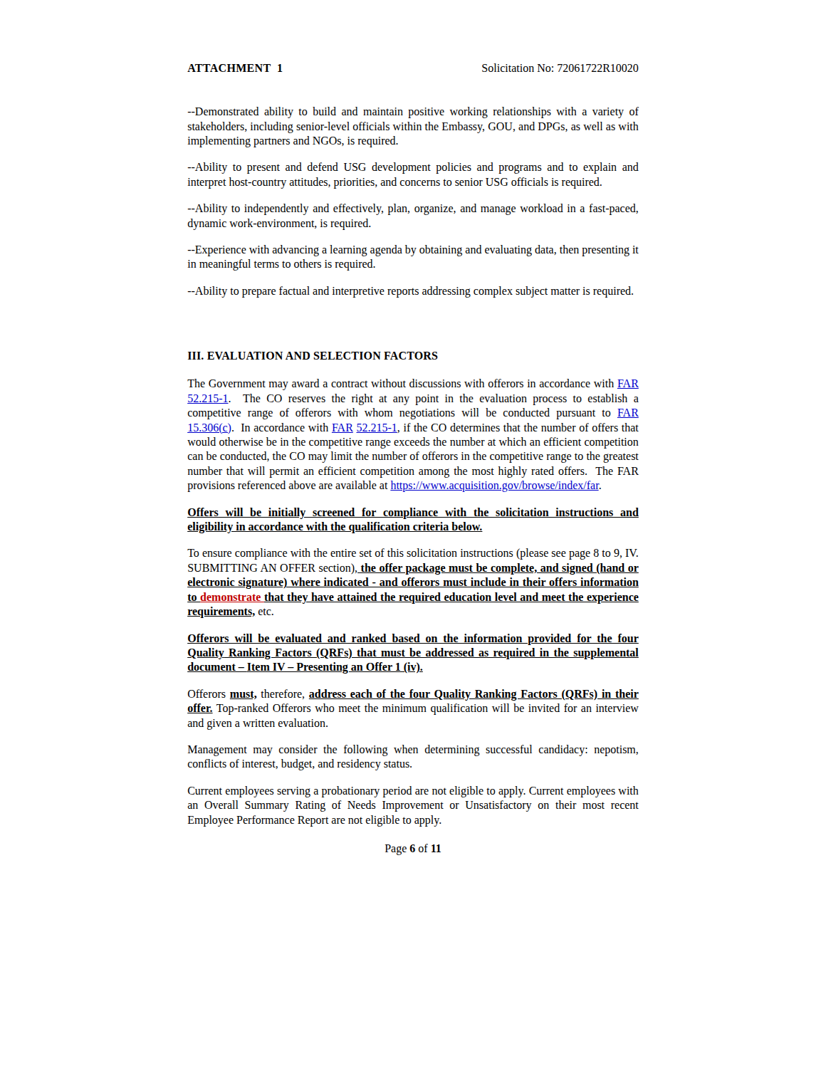ATTACHMENT 1
Solicitation No: 72061722R10020
--Demonstrated ability to build and maintain positive working relationships with a variety of stakeholders, including senior-level officials within the Embassy, GOU, and DPGs, as well as with implementing partners and NGOs, is required.
--Ability to present and defend USG development policies and programs and to explain and interpret host-country attitudes, priorities, and concerns to senior USG officials is required.
--Ability to independently and effectively, plan, organize, and manage workload in a fast-paced, dynamic work-environment, is required.
--Experience with advancing a learning agenda by obtaining and evaluating data, then presenting it in meaningful terms to others is required.
--Ability to prepare factual and interpretive reports addressing complex subject matter is required.
III. EVALUATION AND SELECTION FACTORS
The Government may award a contract without discussions with offerors in accordance with FAR 52.215-1. The CO reserves the right at any point in the evaluation process to establish a competitive range of offerors with whom negotiations will be conducted pursuant to FAR 15.306(c). In accordance with FAR 52.215-1, if the CO determines that the number of offers that would otherwise be in the competitive range exceeds the number at which an efficient competition can be conducted, the CO may limit the number of offerors in the competitive range to the greatest number that will permit an efficient competition among the most highly rated offers. The FAR provisions referenced above are available at https://www.acquisition.gov/browse/index/far.
Offers will be initially screened for compliance with the solicitation instructions and eligibility in accordance with the qualification criteria below.
To ensure compliance with the entire set of this solicitation instructions (please see page 8 to 9, IV. SUBMITTING AN OFFER section), the offer package must be complete, and signed (hand or electronic signature) where indicated - and offerors must include in their offers information to demonstrate that they have attained the required education level and meet the experience requirements, etc.
Offerors will be evaluated and ranked based on the information provided for the four Quality Ranking Factors (QRFs) that must be addressed as required in the supplemental document – Item IV – Presenting an Offer 1 (iv).
Offerors must, therefore, address each of the four Quality Ranking Factors (QRFs) in their offer. Top-ranked Offerors who meet the minimum qualification will be invited for an interview and given a written evaluation.
Management may consider the following when determining successful candidacy: nepotism, conflicts of interest, budget, and residency status.
Current employees serving a probationary period are not eligible to apply. Current employees with an Overall Summary Rating of Needs Improvement or Unsatisfactory on their most recent Employee Performance Report are not eligible to apply.
Page 6 of 11